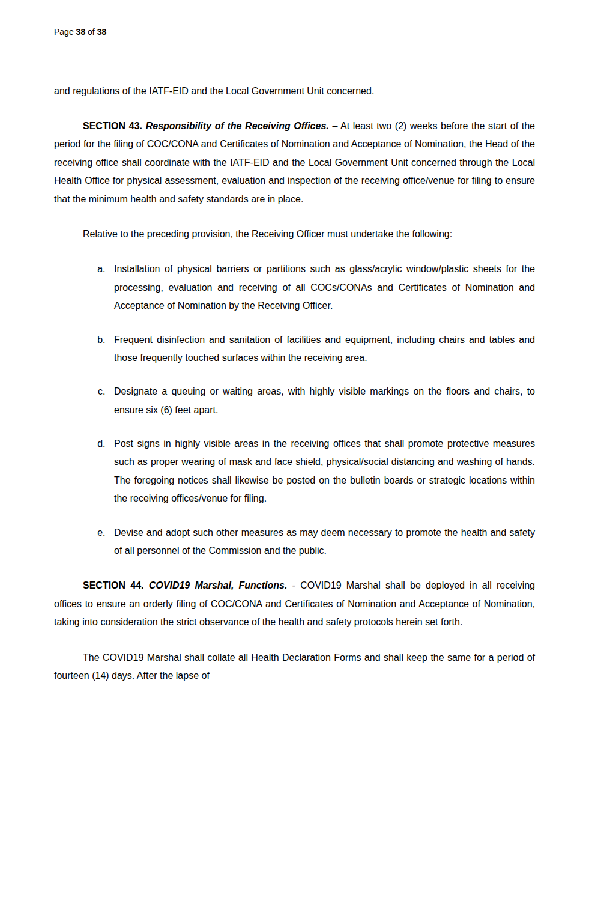Page 38 of 38
and regulations of the IATF-EID and the Local Government Unit concerned.
SECTION 43. Responsibility of the Receiving Offices. – At least two (2) weeks before the start of the period for the filing of COC/CONA and Certificates of Nomination and Acceptance of Nomination, the Head of the receiving office shall coordinate with the IATF-EID and the Local Government Unit concerned through the Local Health Office for physical assessment, evaluation and inspection of the receiving office/venue for filing to ensure that the minimum health and safety standards are in place.
Relative to the preceding provision, the Receiving Officer must undertake the following:
Installation of physical barriers or partitions such as glass/acrylic window/plastic sheets for the processing, evaluation and receiving of all COCs/CONAs and Certificates of Nomination and Acceptance of Nomination by the Receiving Officer.
Frequent disinfection and sanitation of facilities and equipment, including chairs and tables and those frequently touched surfaces within the receiving area.
Designate a queuing or waiting areas, with highly visible markings on the floors and chairs, to ensure six (6) feet apart.
Post signs in highly visible areas in the receiving offices that shall promote protective measures such as proper wearing of mask and face shield, physical/social distancing and washing of hands. The foregoing notices shall likewise be posted on the bulletin boards or strategic locations within the receiving offices/venue for filing.
Devise and adopt such other measures as may deem necessary to promote the health and safety of all personnel of the Commission and the public.
SECTION 44. COVID19 Marshal, Functions. - COVID19 Marshal shall be deployed in all receiving offices to ensure an orderly filing of COC/CONA and Certificates of Nomination and Acceptance of Nomination, taking into consideration the strict observance of the health and safety protocols herein set forth.
The COVID19 Marshal shall collate all Health Declaration Forms and shall keep the same for a period of fourteen (14) days. After the lapse of